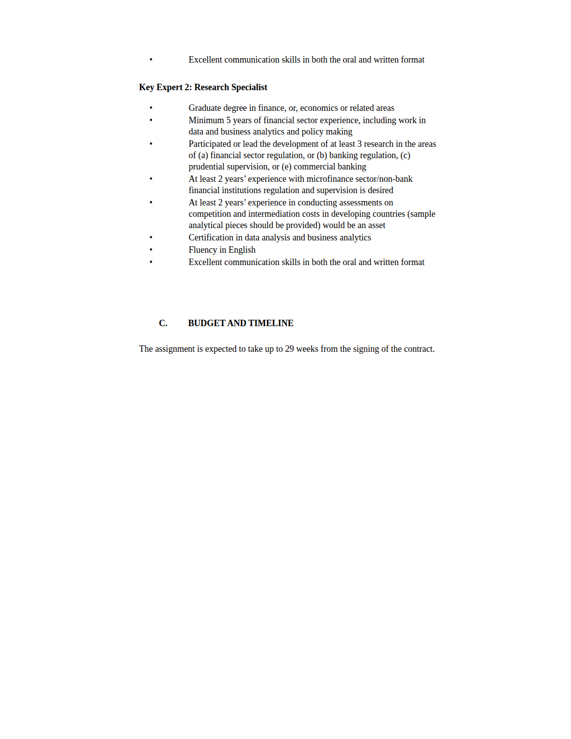Excellent communication skills in both the oral and written format
Key Expert 2: Research Specialist
Graduate degree in finance, or, economics or related areas
Minimum 5 years of financial sector experience, including work in data and business analytics and policy making
Participated or lead the development of at least 3 research in the areas of (a) financial sector regulation, or (b) banking regulation, (c) prudential supervision, or (e) commercial banking
At least 2 years’ experience with microfinance sector/non-bank financial institutions regulation and supervision is desired
At least 2 years’ experience in conducting assessments on competition and intermediation costs in developing countries (sample analytical pieces should be provided) would be an asset
Certification in data analysis and business analytics
Fluency in English
Excellent communication skills in both the oral and written format
C. BUDGET AND TIMELINE
The assignment is expected to take up to 29 weeks from the signing of the contract.